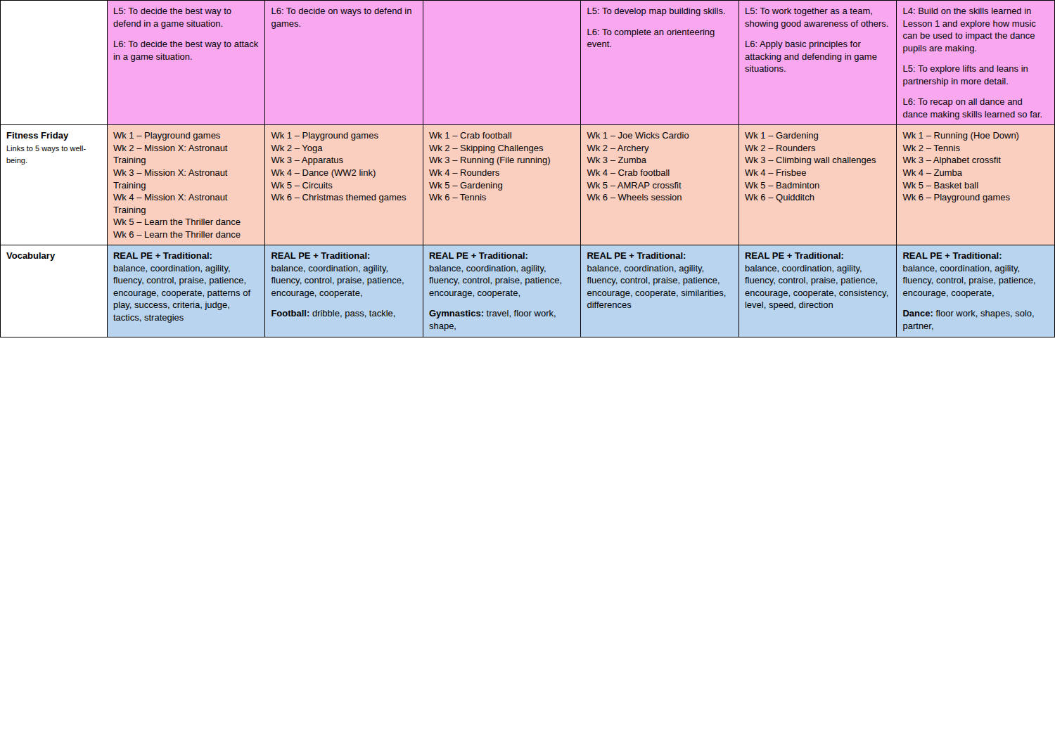| | L5: To decide the best way to defend in a game situation. L6: To decide the best way to attack in a game situation. | L6: To decide on ways to defend in games. | | L5: To develop map building skills. L6: To complete an orienteering event. | L5: To work together as a team, showing good awareness of others. L6: Apply basic principles for attacking and defending in game situations. | L4: Build on the skills learned in Lesson 1 and explore how music can be used to impact the dance pupils are making. L5: To explore lifts and leans in partnership in more detail. L6: To recap on all dance and dance making skills learned so far. |
| Fitness Friday Links to 5 ways to well-being. | Wk 1 – Playground games Wk 2 – Mission X: Astronaut Training Wk 3 – Mission X: Astronaut Training Wk 4 – Mission X: Astronaut Training Wk 5 – Learn the Thriller dance Wk 6 – Learn the Thriller dance | Wk 1 – Playground games Wk 2 – Yoga Wk 3 – Apparatus Wk 4 – Dance (WW2 link) Wk 5 – Circuits Wk 6 – Christmas themed games | Wk 1 – Crab football Wk 2 – Skipping Challenges Wk 3 – Running (File running) Wk 4 – Rounders Wk 5 – Gardening Wk 6 – Tennis | Wk 1 – Joe Wicks Cardio Wk 2 – Archery Wk 3 – Zumba Wk 4 – Crab football Wk 5 – AMRAP crossfit Wk 6 – Wheels session | Wk 1 – Gardening Wk 2 – Rounders Wk 3 – Climbing wall challenges Wk 4 – Frisbee Wk 5 – Badminton Wk 6 – Quidditch | Wk 1 – Running (Hoe Down) Wk 2 – Tennis Wk 3 – Alphabet crossfit Wk 4 – Zumba Wk 5 – Basket ball Wk 6 – Playground games |
| Vocabulary | REAL PE + Traditional: balance, coordination, agility, fluency, control, praise, patience, encourage, cooperate, patterns of play, success, criteria, judge, tactics, strategies | REAL PE + Traditional: balance, coordination, agility, fluency, control, praise, patience, encourage, cooperate, Football: dribble, pass, tackle, | REAL PE + Traditional: balance, coordination, agility, fluency, control, praise, patience, encourage, cooperate, Gymnastics: travel, floor work, shape, | REAL PE + Traditional: balance, coordination, agility, fluency, control, praise, patience, encourage, cooperate, similarities, differences | REAL PE + Traditional: balance, coordination, agility, fluency, control, praise, patience, encourage, cooperate, consistency, level, speed, direction | REAL PE + Traditional: balance, coordination, agility, fluency, control, praise, patience, encourage, cooperate, Dance: floor work, shapes, solo, partner, |